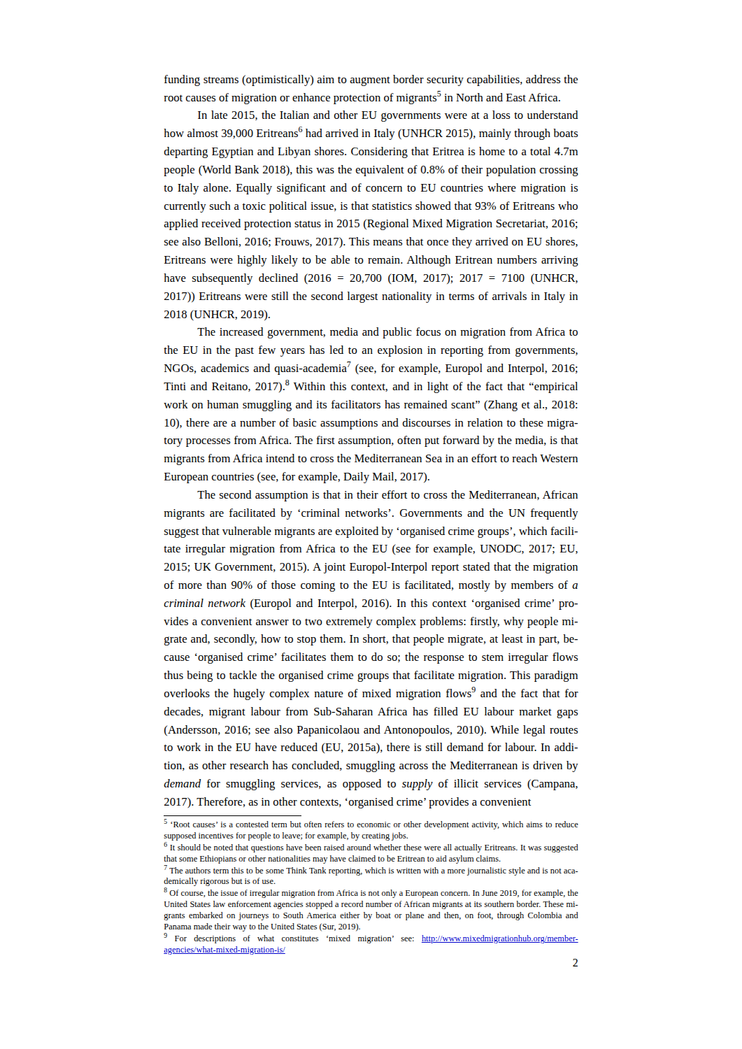funding streams (optimistically) aim to augment border security capabilities, address the root causes of migration or enhance protection of migrants5 in North and East Africa.
In late 2015, the Italian and other EU governments were at a loss to understand how almost 39,000 Eritreans6 had arrived in Italy (UNHCR 2015), mainly through boats departing Egyptian and Libyan shores. Considering that Eritrea is home to a total 4.7m people (World Bank 2018), this was the equivalent of 0.8% of their population crossing to Italy alone. Equally significant and of concern to EU countries where migration is currently such a toxic political issue, is that statistics showed that 93% of Eritreans who applied received protection status in 2015 (Regional Mixed Migration Secretariat, 2016; see also Belloni, 2016; Frouws, 2017). This means that once they arrived on EU shores, Eritreans were highly likely to be able to remain. Although Eritrean numbers arriving have subsequently declined (2016 = 20,700 (IOM, 2017); 2017 = 7100 (UNHCR, 2017)) Eritreans were still the second largest nationality in terms of arrivals in Italy in 2018 (UNHCR, 2019).
The increased government, media and public focus on migration from Africa to the EU in the past few years has led to an explosion in reporting from governments, NGOs, academics and quasi-academia7 (see, for example, Europol and Interpol, 2016; Tinti and Reitano, 2017).8 Within this context, and in light of the fact that “empirical work on human smuggling and its facilitators has remained scant” (Zhang et al., 2018: 10), there are a number of basic assumptions and discourses in relation to these migratory processes from Africa. The first assumption, often put forward by the media, is that migrants from Africa intend to cross the Mediterranean Sea in an effort to reach Western European countries (see, for example, Daily Mail, 2017).
The second assumption is that in their effort to cross the Mediterranean, African migrants are facilitated by ‘criminal networks’. Governments and the UN frequently suggest that vulnerable migrants are exploited by ‘organised crime groups’, which facilitate irregular migration from Africa to the EU (see for example, UNODC, 2017; EU, 2015; UK Government, 2015). A joint Europol-Interpol report stated that the migration of more than 90% of those coming to the EU is facilitated, mostly by members of a criminal network (Europol and Interpol, 2016). In this context ‘organised crime’ provides a convenient answer to two extremely complex problems: firstly, why people migrate and, secondly, how to stop them. In short, that people migrate, at least in part, because ‘organised crime’ facilitates them to do so; the response to stem irregular flows thus being to tackle the organised crime groups that facilitate migration. This paradigm overlooks the hugely complex nature of mixed migration flows9 and the fact that for decades, migrant labour from Sub-Saharan Africa has filled EU labour market gaps (Andersson, 2016; see also Papanicolaou and Antonopoulos, 2010). While legal routes to work in the EU have reduced (EU, 2015a), there is still demand for labour. In addition, as other research has concluded, smuggling across the Mediterranean is driven by demand for smuggling services, as opposed to supply of illicit services (Campana, 2017). Therefore, as in other contexts, ‘organised crime’ provides a convenient
5 ‘Root causes’ is a contested term but often refers to economic or other development activity, which aims to reduce supposed incentives for people to leave; for example, by creating jobs.
6 It should be noted that questions have been raised around whether these were all actually Eritreans. It was suggested that some Ethiopians or other nationalities may have claimed to be Eritrean to aid asylum claims.
7 The authors term this to be some Think Tank reporting, which is written with a more journalistic style and is not academically rigorous but is of use.
8 Of course, the issue of irregular migration from Africa is not only a European concern. In June 2019, for example, the United States law enforcement agencies stopped a record number of African migrants at its southern border. These migrants embarked on journeys to South America either by boat or plane and then, on foot, through Colombia and Panama made their way to the United States (Sur, 2019).
9 For descriptions of what constitutes ‘mixed migration’ see: http://www.mixedmigrationhub.org/member-agencies/what-mixed-migration-is/
2